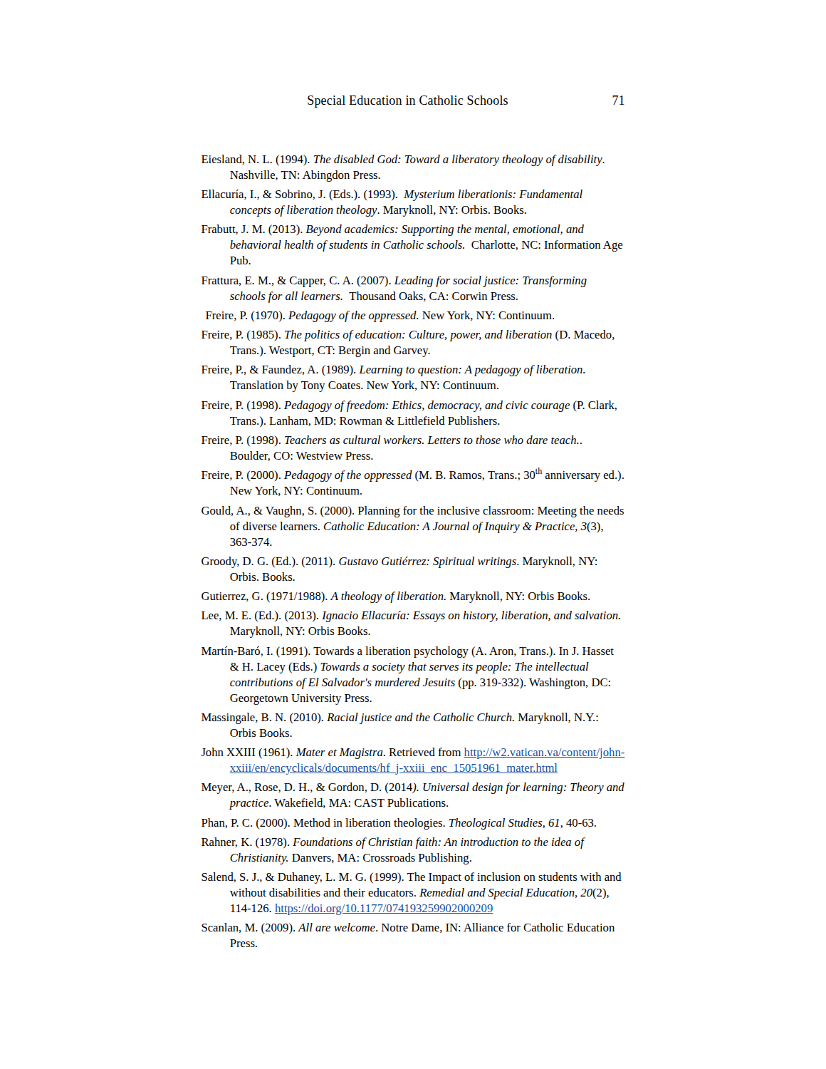Special Education in Catholic Schools 71
Eiesland, N. L. (1994). The disabled God: Toward a liberatory theology of disability. Nashville, TN: Abingdon Press.
Ellacuría, I., & Sobrino, J. (Eds.). (1993). Mysterium liberationis: Fundamental concepts of liberation theology. Maryknoll, NY: Orbis. Books.
Frabutt, J. M. (2013). Beyond academics: Supporting the mental, emotional, and behavioral health of students in Catholic schools. Charlotte, NC: Information Age Pub.
Frattura, E. M., & Capper, C. A. (2007). Leading for social justice: Transforming schools for all learners. Thousand Oaks, CA: Corwin Press.
Freire, P. (1970). Pedagogy of the oppressed. New York, NY: Continuum.
Freire, P. (1985). The politics of education: Culture, power, and liberation (D. Macedo, Trans.). Westport, CT: Bergin and Garvey.
Freire, P., & Faundez, A. (1989). Learning to question: A pedagogy of liberation. Translation by Tony Coates. New York, NY: Continuum.
Freire, P. (1998). Pedagogy of freedom: Ethics, democracy, and civic courage (P. Clark, Trans.). Lanham, MD: Rowman & Littlefield Publishers.
Freire, P. (1998). Teachers as cultural workers. Letters to those who dare teach.. Boulder, CO: Westview Press.
Freire, P. (2000). Pedagogy of the oppressed (M. B. Ramos, Trans.; 30th anniversary ed.). New York, NY: Continuum.
Gould, A., & Vaughn, S. (2000). Planning for the inclusive classroom: Meeting the needs of diverse learners. Catholic Education: A Journal of Inquiry & Practice, 3(3), 363-374.
Groody, D. G. (Ed.). (2011). Gustavo Gutiérrez: Spiritual writings. Maryknoll, NY: Orbis. Books.
Gutierrez, G. (1971/1988). A theology of liberation. Maryknoll, NY: Orbis Books.
Lee, M. E. (Ed.). (2013). Ignacio Ellacuría: Essays on history, liberation, and salvation. Maryknoll, NY: Orbis Books.
Martín-Baró, I. (1991). Towards a liberation psychology (A. Aron, Trans.). In J. Hasset & H. Lacey (Eds.) Towards a society that serves its people: The intellectual contributions of El Salvador's murdered Jesuits (pp. 319-332). Washington, DC: Georgetown University Press.
Massingale, B. N. (2010). Racial justice and the Catholic Church. Maryknoll, N.Y.: Orbis Books.
John XXIII (1961). Mater et Magistra. Retrieved from http://w2.vatican.va/content/john-xxiii/en/encyclicals/documents/hf_j-xxiii_enc_15051961_mater.html
Meyer, A., Rose, D. H., & Gordon, D. (2014). Universal design for learning: Theory and practice. Wakefield, MA: CAST Publications.
Phan, P. C. (2000). Method in liberation theologies. Theological Studies, 61, 40-63.
Rahner, K. (1978). Foundations of Christian faith: An introduction to the idea of Christianity. Danvers, MA: Crossroads Publishing.
Salend, S. J., & Duhaney, L. M. G. (1999). The Impact of inclusion on students with and without disabilities and their educators. Remedial and Special Education, 20(2), 114-126. https://doi.org/10.1177/074193259902000209
Scanlan, M. (2009). All are welcome. Notre Dame, IN: Alliance for Catholic Education Press.